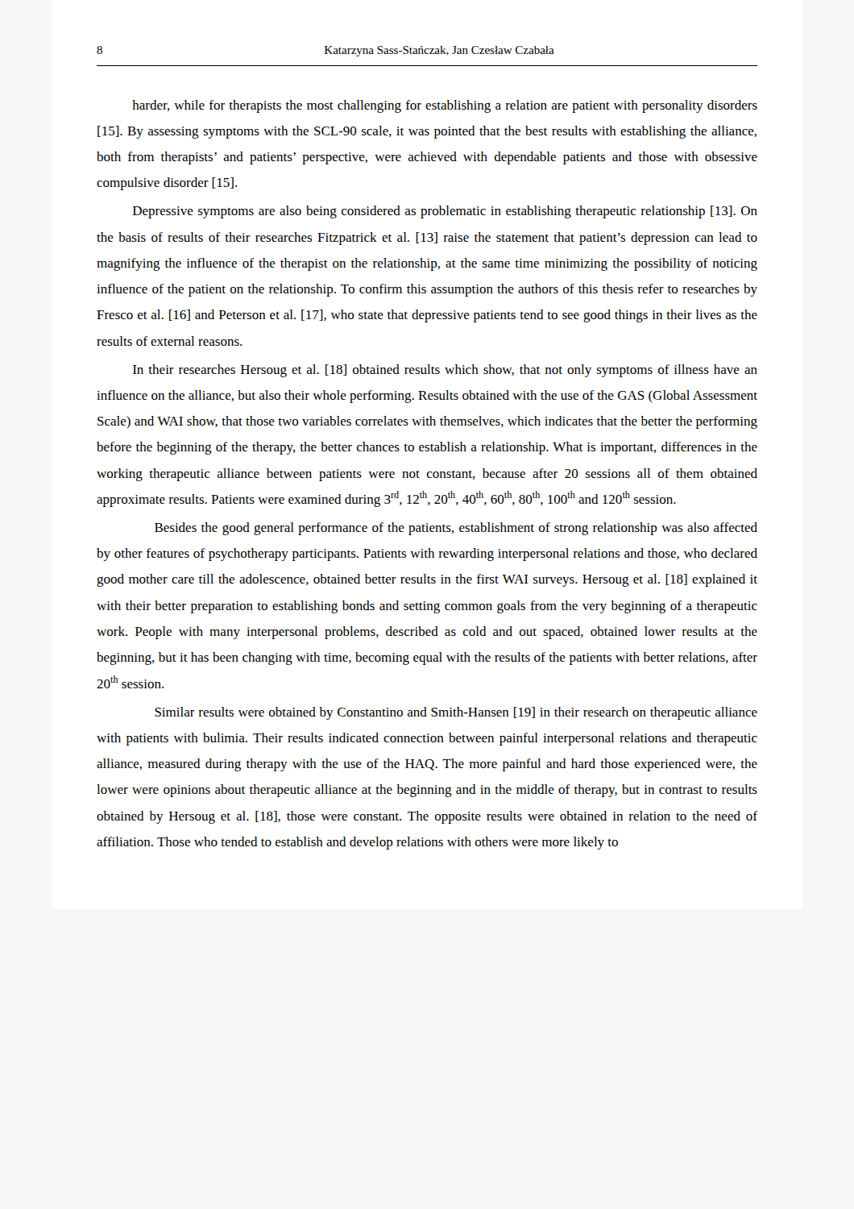8 Katarzyna Sass-Stańczak, Jan Czesław Czabała
harder, while for therapists the most challenging for establishing a relation are patient with personality disorders [15]. By assessing symptoms with the SCL-90 scale, it was pointed that the best results with establishing the alliance, both from therapists’ and patients’ perspective, were achieved with dependable patients and those with obsessive compulsive disorder [15].
Depressive symptoms are also being considered as problematic in establishing therapeutic relationship [13]. On the basis of results of their researches Fitzpatrick et al. [13] raise the statement that patient’s depression can lead to magnifying the influence of the therapist on the relationship, at the same time minimizing the possibility of noticing influence of the patient on the relationship. To confirm this assumption the authors of this thesis refer to researches by Fresco et al. [16] and Peterson et al. [17], who state that depressive patients tend to see good things in their lives as the results of external reasons.
In their researches Hersoug et al. [18] obtained results which show, that not only symptoms of illness have an influence on the alliance, but also their whole performing. Results obtained with the use of the GAS (Global Assessment Scale) and WAI show, that those two variables correlates with themselves, which indicates that the better the performing before the beginning of the therapy, the better chances to establish a relationship. What is important, differences in the working therapeutic alliance between patients were not constant, because after 20 sessions all of them obtained approximate results. Patients were examined during 3rd, 12th, 20th, 40th, 60th, 80th, 100th and 120th session.
Besides the good general performance of the patients, establishment of strong relationship was also affected by other features of psychotherapy participants. Patients with rewarding interpersonal relations and those, who declared good mother care till the adolescence, obtained better results in the first WAI surveys. Hersoug et al. [18] explained it with their better preparation to establishing bonds and setting common goals from the very beginning of a therapeutic work. People with many interpersonal problems, described as cold and out spaced, obtained lower results at the beginning, but it has been changing with time, becoming equal with the results of the patients with better relations, after 20th session.
Similar results were obtained by Constantino and Smith-Hansen [19] in their research on therapeutic alliance with patients with bulimia. Their results indicated connection between painful interpersonal relations and therapeutic alliance, measured during therapy with the use of the HAQ. The more painful and hard those experienced were, the lower were opinions about therapeutic alliance at the beginning and in the middle of therapy, but in contrast to results obtained by Hersoug et al. [18], those were constant. The opposite results were obtained in relation to the need of affiliation. Those who tended to establish and develop relations with others were more likely to